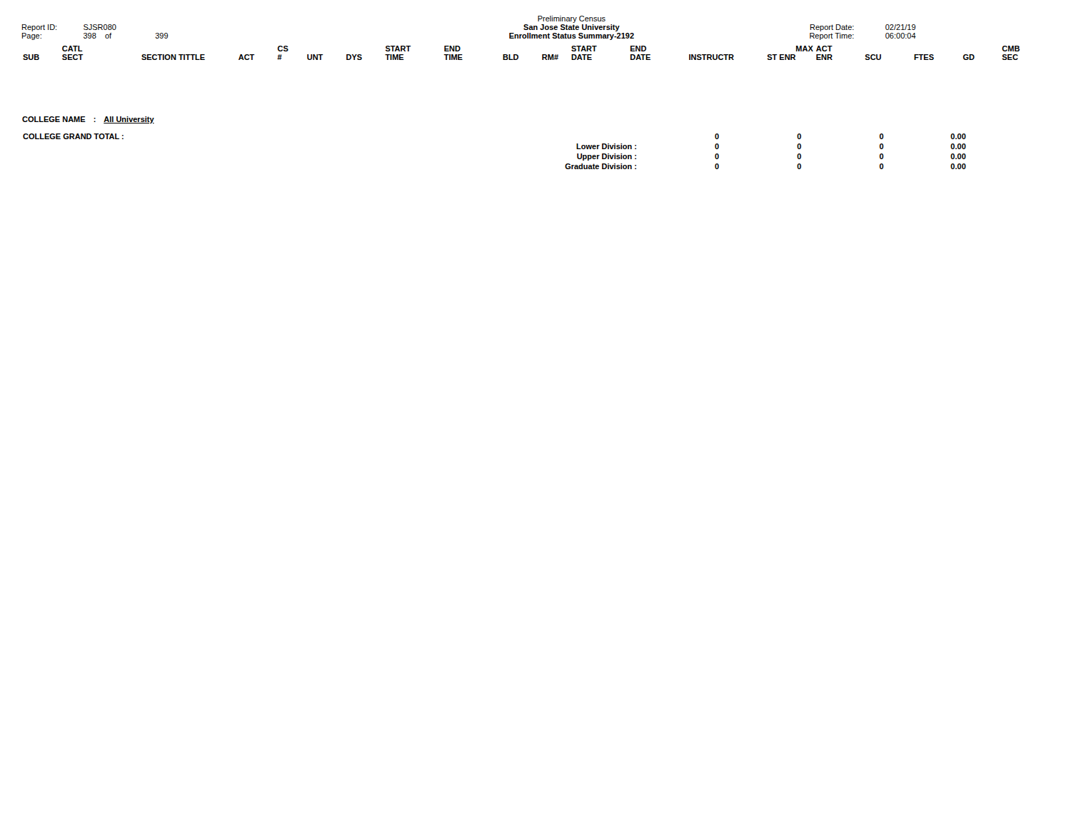| | Preliminary Census | |
| Report ID: | SJSR080 | | San Jose State University | | Report Date: | 02/21/19 | |
| Page: | 398 of | 399 | | Enrollment Status Summary-2192 | | Report Time: | 06:00:04 | |
| | CATL | | | CS | | | START | END | | | START | END | | MAX | ACT | | | | CMB |
| SUB | SECT | SECTION TITTLE | ACT | # | UNT | DYS | TIME | TIME | BLD | RM# | DATE | DATE | INSTRUCTR | ST ENR | ENR | SCU | FTES | GD | SEC |
| COLLEGE NAME | : | All University |
| COLLEGE GRAND TOTAL : | | 0 | 0 | 0 | 0.00 | |
| | Lower Division : | 0 | 0 | 0 | 0.00 | |
| | Upper Division : | 0 | 0 | 0 | 0.00 | |
| | Graduate Division : | 0 | 0 | 0 | 0.00 | |